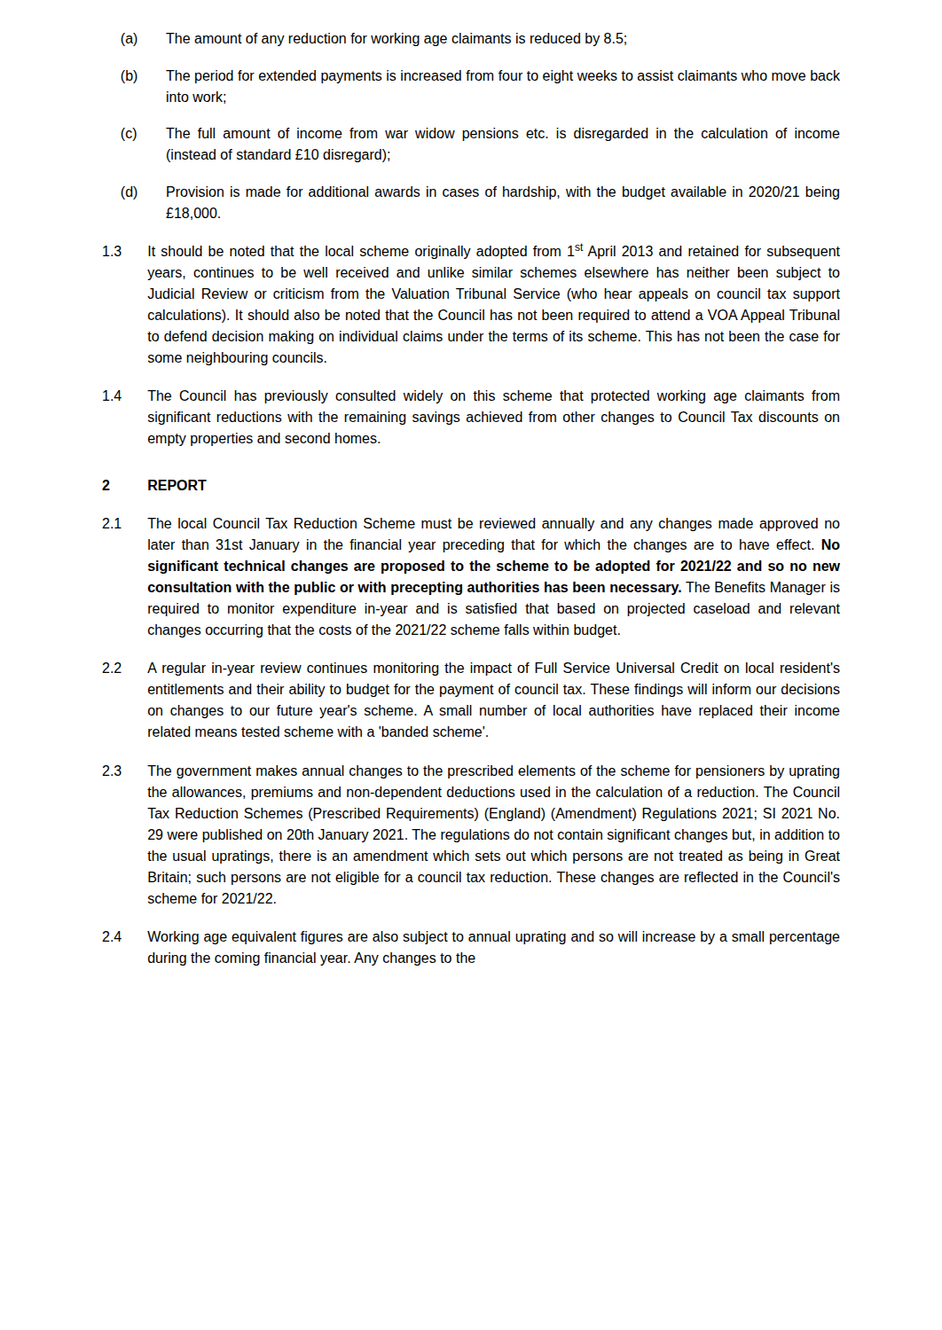(a) The amount of any reduction for working age claimants is reduced by 8.5;
(b) The period for extended payments is increased from four to eight weeks to assist claimants who move back into work;
(c) The full amount of income from war widow pensions etc. is disregarded in the calculation of income (instead of standard £10 disregard);
(d) Provision is made for additional awards in cases of hardship, with the budget available in 2020/21 being £18,000.
1.3
It should be noted that the local scheme originally adopted from 1st April 2013 and retained for subsequent years, continues to be well received and unlike similar schemes elsewhere has neither been subject to Judicial Review or criticism from the Valuation Tribunal Service (who hear appeals on council tax support calculations). It should also be noted that the Council has not been required to attend a VOA Appeal Tribunal to defend decision making on individual claims under the terms of its scheme. This has not been the case for some neighbouring councils.
1.4
The Council has previously consulted widely on this scheme that protected working age claimants from significant reductions with the remaining savings achieved from other changes to Council Tax discounts on empty properties and second homes.
2 REPORT
2.1
The local Council Tax Reduction Scheme must be reviewed annually and any changes made approved no later than 31st January in the financial year preceding that for which the changes are to have effect. No significant technical changes are proposed to the scheme to be adopted for 2021/22 and so no new consultation with the public or with precepting authorities has been necessary. The Benefits Manager is required to monitor expenditure in-year and is satisfied that based on projected caseload and relevant changes occurring that the costs of the 2021/22 scheme falls within budget.
2.2
A regular in-year review continues monitoring the impact of Full Service Universal Credit on local resident's entitlements and their ability to budget for the payment of council tax. These findings will inform our decisions on changes to our future year's scheme. A small number of local authorities have replaced their income related means tested scheme with a 'banded scheme'.
2.3
The government makes annual changes to the prescribed elements of the scheme for pensioners by uprating the allowances, premiums and non-dependent deductions used in the calculation of a reduction. The Council Tax Reduction Schemes (Prescribed Requirements) (England) (Amendment) Regulations 2021; SI 2021 No. 29 were published on 20th January 2021. The regulations do not contain significant changes but, in addition to the usual upratings, there is an amendment which sets out which persons are not treated as being in Great Britain; such persons are not eligible for a council tax reduction. These changes are reflected in the Council's scheme for 2021/22.
2.4
Working age equivalent figures are also subject to annual uprating and so will increase by a small percentage during the coming financial year. Any changes to the